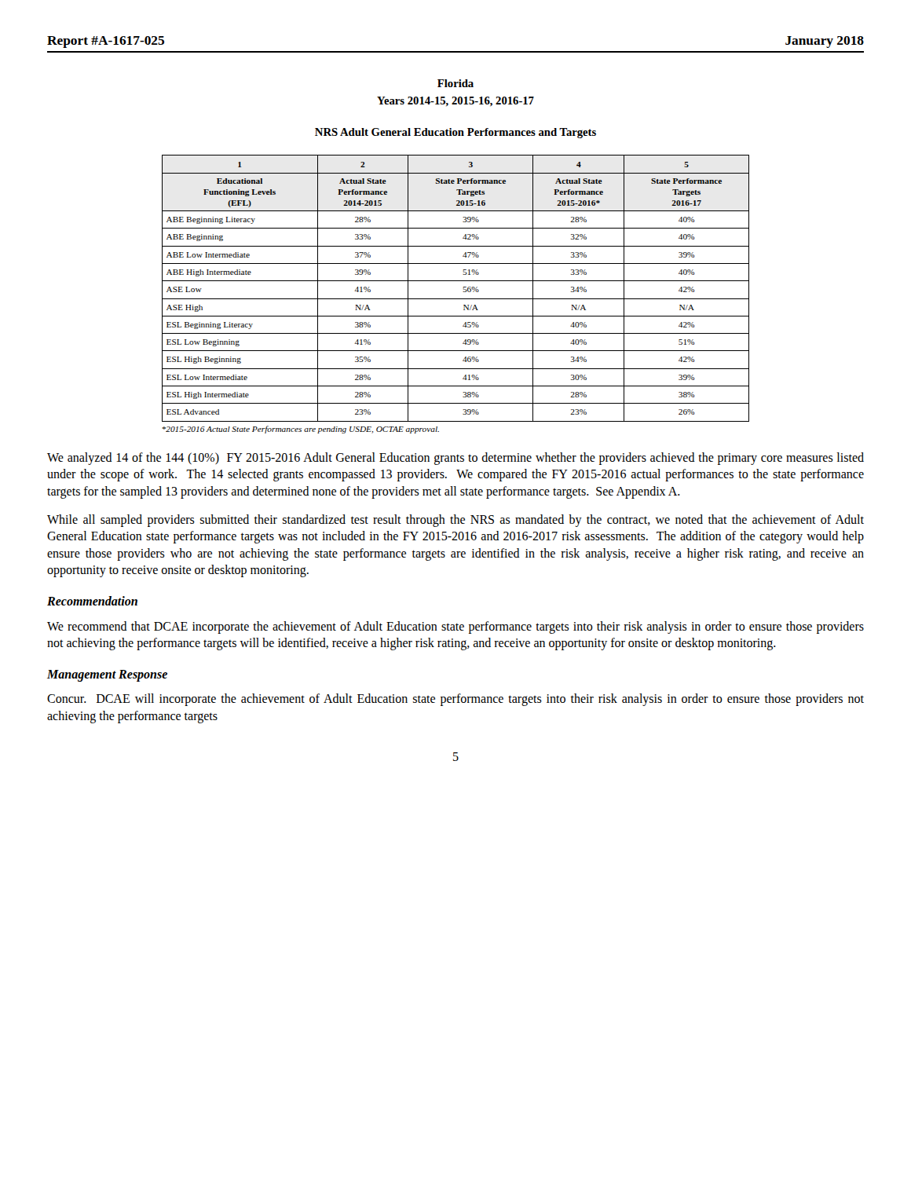Report #A-1617-025 January 2018
Florida
Years 2014-15, 2015-16, 2016-17
NRS Adult General Education Performances and Targets
| 1 | 2 | 3 | 4 | 5 |
| --- | --- | --- | --- | --- |
| Educational Functioning Levels (EFL) | Actual State Performance 2014-2015 | State Performance Targets 2015-16 | Actual State Performance 2015-2016* | State Performance Targets 2016-17 |
| ABE Beginning Literacy | 28% | 39% | 28% | 40% |
| ABE Beginning | 33% | 42% | 32% | 40% |
| ABE Low Intermediate | 37% | 47% | 33% | 39% |
| ABE High Intermediate | 39% | 51% | 33% | 40% |
| ASE Low | 41% | 56% | 34% | 42% |
| ASE High | N/A | N/A | N/A | N/A |
| ESL Beginning Literacy | 38% | 45% | 40% | 42% |
| ESL Low Beginning | 41% | 49% | 40% | 51% |
| ESL High Beginning | 35% | 46% | 34% | 42% |
| ESL Low Intermediate | 28% | 41% | 30% | 39% |
| ESL High Intermediate | 28% | 38% | 28% | 38% |
| ESL Advanced | 23% | 39% | 23% | 26% |
*2015-2016 Actual State Performances are pending USDE, OCTAE approval.
We analyzed 14 of the 144 (10%) FY 2015-2016 Adult General Education grants to determine whether the providers achieved the primary core measures listed under the scope of work. The 14 selected grants encompassed 13 providers. We compared the FY 2015-2016 actual performances to the state performance targets for the sampled 13 providers and determined none of the providers met all state performance targets. See Appendix A.
While all sampled providers submitted their standardized test result through the NRS as mandated by the contract, we noted that the achievement of Adult General Education state performance targets was not included in the FY 2015-2016 and 2016-2017 risk assessments. The addition of the category would help ensure those providers who are not achieving the state performance targets are identified in the risk analysis, receive a higher risk rating, and receive an opportunity to receive onsite or desktop monitoring.
Recommendation
We recommend that DCAE incorporate the achievement of Adult Education state performance targets into their risk analysis in order to ensure those providers not achieving the performance targets will be identified, receive a higher risk rating, and receive an opportunity for onsite or desktop monitoring.
Management Response
Concur. DCAE will incorporate the achievement of Adult Education state performance targets into their risk analysis in order to ensure those providers not achieving the performance targets
5